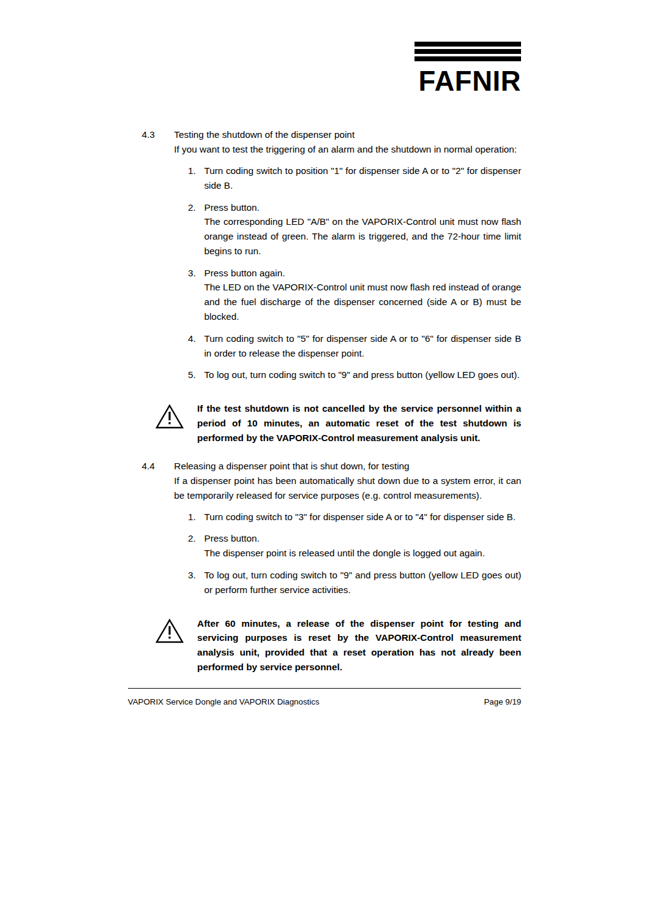FAFNIR
4.3
Testing the shutdown of the dispenser point
If you want to test the triggering of an alarm and the shutdown in normal operation:
Turn coding switch to position "1" for dispenser side A or to "2" for dispenser side B.
Press button.
The corresponding LED "A/B" on the VAPORIX-Control unit must now flash orange instead of green. The alarm is triggered, and the 72-hour time limit begins to run.
Press button again.
The LED on the VAPORIX-Control unit must now flash red instead of orange and the fuel discharge of the dispenser concerned (side A or B) must be blocked.
Turn coding switch to "5" for dispenser side A or to "6" for dispenser side B in order to release the dispenser point.
To log out, turn coding switch to "9" and press button (yellow LED goes out).
If the test shutdown is not cancelled by the service personnel within a period of 10 minutes, an automatic reset of the test shutdown is performed by the VAPORIX-Control measurement analysis unit.
4.4
Releasing a dispenser point that is shut down, for testing
If a dispenser point has been automatically shut down due to a system error, it can be temporarily released for service purposes (e.g. control measurements).
Turn coding switch to "3" for dispenser side A or to "4" for dispenser side B.
Press button.
The dispenser point is released until the dongle is logged out again.
To log out, turn coding switch to "9" and press button (yellow LED goes out) or perform further service activities.
After 60 minutes, a release of the dispenser point for testing and servicing purposes is reset by the VAPORIX-Control measurement analysis unit, provided that a reset operation has not already been performed by service personnel.
VAPORIX Service Dongle and VAPORIX Diagnostics Page 9/19